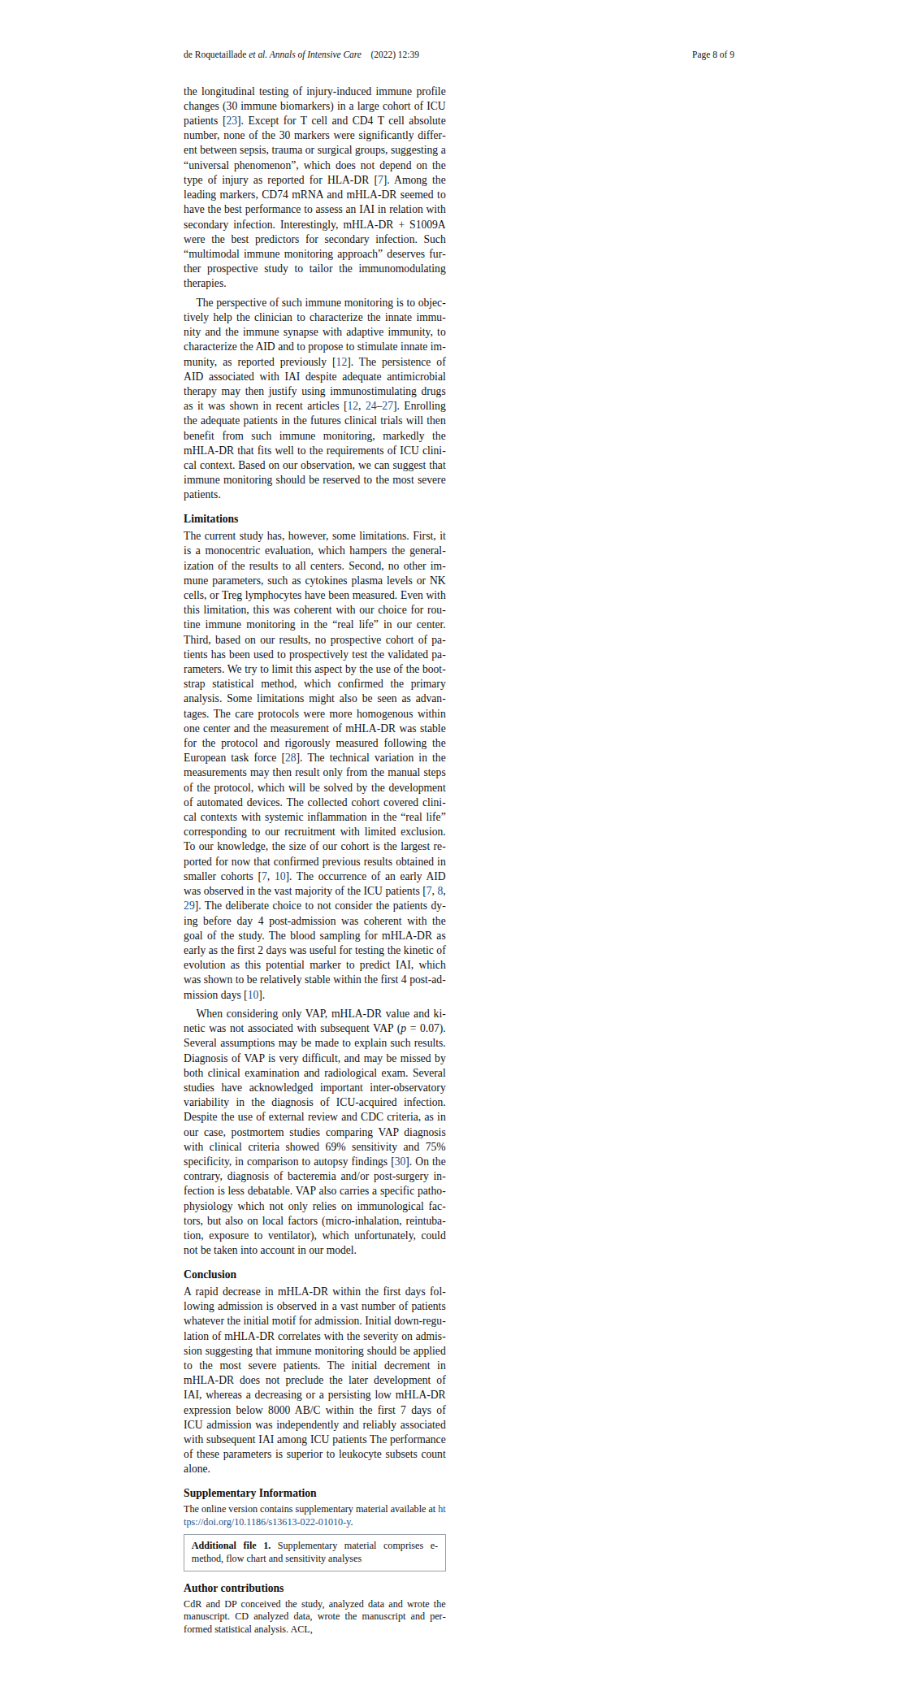de Roquetaillade et al. Annals of Intensive Care (2022) 12:39
Page 8 of 9
the longitudinal testing of injury-induced immune profile changes (30 immune biomarkers) in a large cohort of ICU patients [23]. Except for T cell and CD4 T cell absolute number, none of the 30 markers were significantly different between sepsis, trauma or surgical groups, suggesting a “universal phenomenon”, which does not depend on the type of injury as reported for HLA-DR [7]. Among the leading markers, CD74 mRNA and mHLA-DR seemed to have the best performance to assess an IAI in relation with secondary infection. Interestingly, mHLA-DR + S1009A were the best predictors for secondary infection. Such “multimodal immune monitoring approach” deserves further prospective study to tailor the immunomodulating therapies.
The perspective of such immune monitoring is to objectively help the clinician to characterize the innate immunity and the immune synapse with adaptive immunity, to characterize the AID and to propose to stimulate innate immunity, as reported previously [12]. The persistence of AID associated with IAI despite adequate antimicrobial therapy may then justify using immunostimulating drugs as it was shown in recent articles [12, 24–27]. Enrolling the adequate patients in the futures clinical trials will then benefit from such immune monitoring, markedly the mHLA-DR that fits well to the requirements of ICU clinical context. Based on our observation, we can suggest that immune monitoring should be reserved to the most severe patients.
Limitations
The current study has, however, some limitations. First, it is a monocentric evaluation, which hampers the generalization of the results to all centers. Second, no other immune parameters, such as cytokines plasma levels or NK cells, or Treg lymphocytes have been measured. Even with this limitation, this was coherent with our choice for routine immune monitoring in the “real life” in our center. Third, based on our results, no prospective cohort of patients has been used to prospectively test the validated parameters. We try to limit this aspect by the use of the bootstrap statistical method, which confirmed the primary analysis. Some limitations might also be seen as advantages. The care protocols were more homogenous within one center and the measurement of mHLA-DR was stable for the protocol and rigorously measured following the European task force [28]. The technical variation in the measurements may then result only from the manual steps of the protocol, which will be solved by the development of automated devices. The collected cohort covered clinical contexts with systemic inflammation in the “real life” corresponding to our recruitment with limited exclusion. To our knowledge, the size of our cohort is the largest reported for now that confirmed previous results obtained in smaller cohorts [7, 10]. The occurrence of an early AID was observed in the vast majority of the ICU patients [7, 8, 29]. The deliberate choice to not consider the patients dying before day 4 post-admission was coherent with the goal of the study. The blood sampling for mHLA-DR as early as the first 2 days was useful for testing the kinetic of evolution as this potential marker to predict IAI, which was shown to be relatively stable within the first 4 post-admission days [10].
When considering only VAP, mHLA-DR value and kinetic was not associated with subsequent VAP (p = 0.07). Several assumptions may be made to explain such results. Diagnosis of VAP is very difficult, and may be missed by both clinical examination and radiological exam. Several studies have acknowledged important inter-observatory variability in the diagnosis of ICU-acquired infection. Despite the use of external review and CDC criteria, as in our case, postmortem studies comparing VAP diagnosis with clinical criteria showed 69% sensitivity and 75% specificity, in comparison to autopsy findings [30]. On the contrary, diagnosis of bacteremia and/or post-surgery infection is less debatable. VAP also carries a specific pathophysiology which not only relies on immunological factors, but also on local factors (micro-inhalation, reintubation, exposure to ventilator), which unfortunately, could not be taken into account in our model.
Conclusion
A rapid decrease in mHLA-DR within the first days following admission is observed in a vast number of patients whatever the initial motif for admission. Initial down-regulation of mHLA-DR correlates with the severity on admission suggesting that immune monitoring should be applied to the most severe patients. The initial decrement in mHLA-DR does not preclude the later development of IAI, whereas a decreasing or a persisting low mHLA-DR expression below 8000 AB/C within the first 7 days of ICU admission was independently and reliably associated with subsequent IAI among ICU patients The performance of these parameters is superior to leukocyte subsets count alone.
Supplementary Information
The online version contains supplementary material available at https://doi.org/10.1186/s13613-022-01010-y.
Additional file 1. Supplementary material comprises e-method, flow chart and sensitivity analyses
Author contributions
CdR and DP conceived the study, analyzed data and wrote the manuscript. CD analyzed data, wrote the manuscript and performed statistical analysis. ACL,